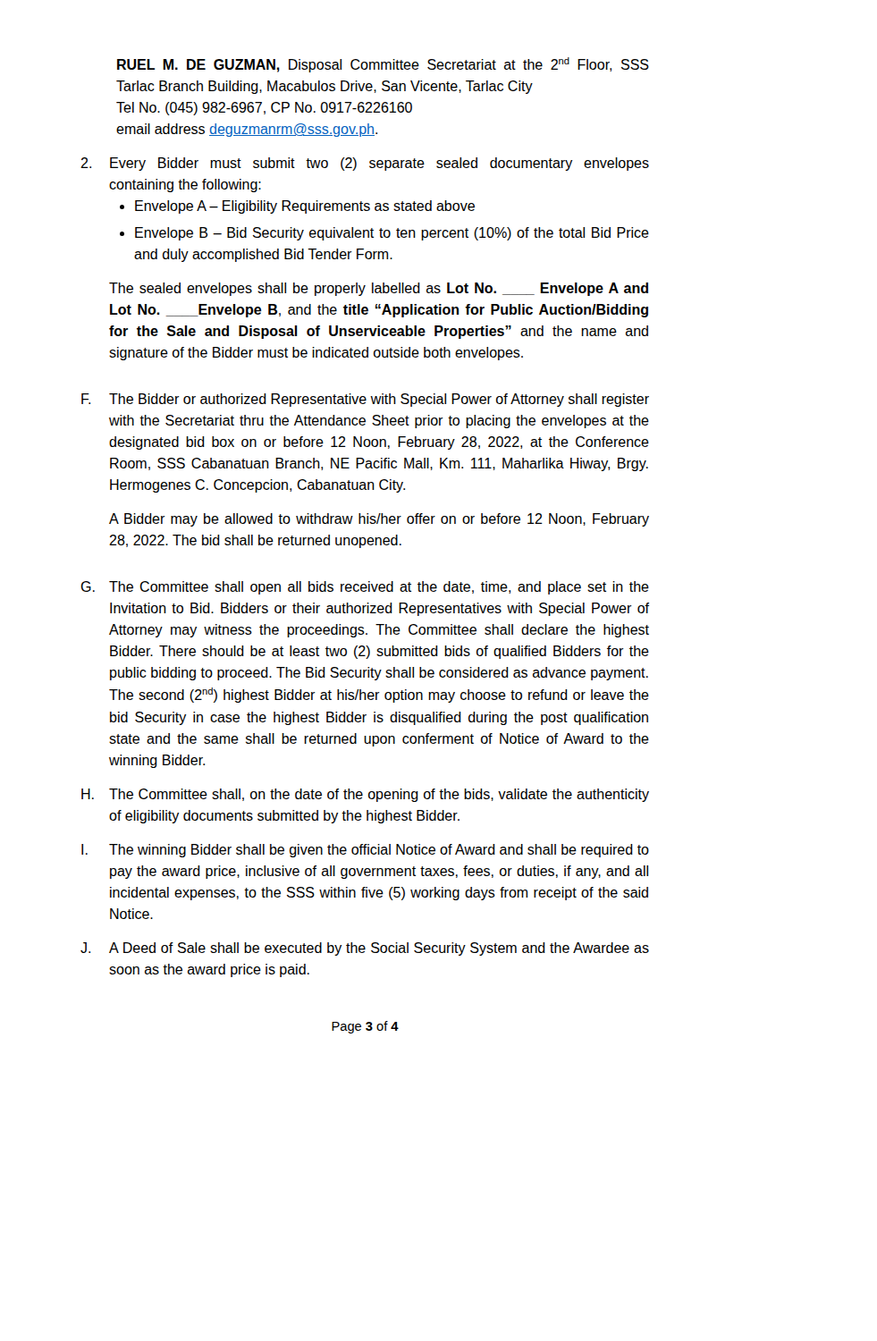RUEL M. DE GUZMAN, Disposal Committee Secretariat at the 2nd Floor, SSS Tarlac Branch Building, Macabulos Drive, San Vicente, Tarlac City
Tel No. (045) 982-6967, CP No. 0917-6226160
email address deguzmanrm@sss.gov.ph.
2.
Every Bidder must submit two (2) separate sealed documentary envelopes containing the following:
Envelope A – Eligibility Requirements as stated above
Envelope B – Bid Security equivalent to ten percent (10%) of the total Bid Price and duly accomplished Bid Tender Form.
The sealed envelopes shall be properly labelled as Lot No. ____ Envelope A and Lot No. ____Envelope B, and the title “Application for Public Auction/Bidding for the Sale and Disposal of Unserviceable Properties” and the name and signature of the Bidder must be indicated outside both envelopes.
F.
The Bidder or authorized Representative with Special Power of Attorney shall register with the Secretariat thru the Attendance Sheet prior to placing the envelopes at the designated bid box on or before 12 Noon, February 28, 2022, at the Conference Room, SSS Cabanatuan Branch, NE Pacific Mall, Km. 111, Maharlika Hiway, Brgy. Hermogenes C. Concepcion, Cabanatuan City.
A Bidder may be allowed to withdraw his/her offer on or before 12 Noon, February 28, 2022. The bid shall be returned unopened.
G.
The Committee shall open all bids received at the date, time, and place set in the Invitation to Bid. Bidders or their authorized Representatives with Special Power of Attorney may witness the proceedings. The Committee shall declare the highest Bidder. There should be at least two (2) submitted bids of qualified Bidders for the public bidding to proceed. The Bid Security shall be considered as advance payment. The second (2nd) highest Bidder at his/her option may choose to refund or leave the bid Security in case the highest Bidder is disqualified during the post qualification state and the same shall be returned upon conferment of Notice of Award to the winning Bidder.
H.
The Committee shall, on the date of the opening of the bids, validate the authenticity of eligibility documents submitted by the highest Bidder.
I.
The winning Bidder shall be given the official Notice of Award and shall be required to pay the award price, inclusive of all government taxes, fees, or duties, if any, and all incidental expenses, to the SSS within five (5) working days from receipt of the said Notice.
J.
A Deed of Sale shall be executed by the Social Security System and the Awardee as soon as the award price is paid.
Page 3 of 4